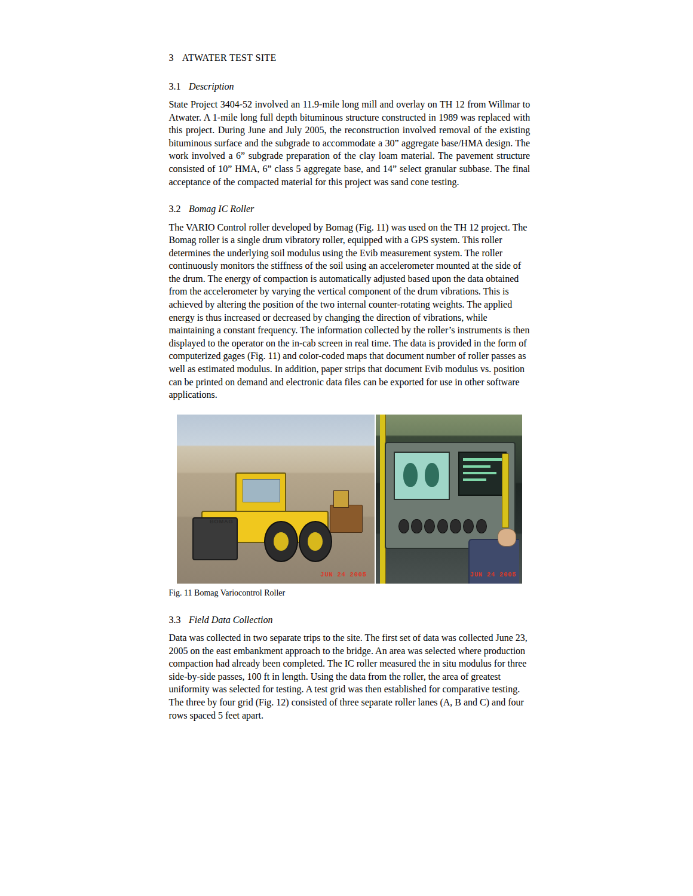3 ATWATER TEST SITE
3.1 Description
State Project 3404-52 involved an 11.9-mile long mill and overlay on TH 12 from Willmar to Atwater. A 1-mile long full depth bituminous structure constructed in 1989 was replaced with this project. During June and July 2005, the reconstruction involved removal of the existing bituminous surface and the subgrade to accommodate a 30” aggregate base/HMA design. The work involved a 6” subgrade preparation of the clay loam material. The pavement structure consisted of 10” HMA, 6” class 5 aggregate base, and 14” select granular subbase. The final acceptance of the compacted material for this project was sand cone testing.
3.2 Bomag IC Roller
The VARIO Control roller developed by Bomag (Fig. 11) was used on the TH 12 project. The Bomag roller is a single drum vibratory roller, equipped with a GPS system. This roller determines the underlying soil modulus using the Evib measurement system. The roller continuously monitors the stiffness of the soil using an accelerometer mounted at the side of the drum. The energy of compaction is automatically adjusted based upon the data obtained from the accelerometer by varying the vertical component of the drum vibrations. This is achieved by altering the position of the two internal counter-rotating weights. The applied energy is thus increased or decreased by changing the direction of vibrations, while maintaining a constant frequency. The information collected by the roller’s instruments is then displayed to the operator on the in-cab screen in real time. The data is provided in the form of computerized gages (Fig. 11) and color-coded maps that document number of roller passes as well as estimated modulus. In addition, paper strips that document Evib modulus vs. position can be printed on demand and electronic data files can be exported for use in other software applications.
BOMAG
JUN 24 2005
JUN 24 2005
Fig. 11 Bomag Variocontrol Roller
3.3 Field Data Collection
Data was collected in two separate trips to the site. The first set of data was collected June 23, 2005 on the east embankment approach to the bridge. An area was selected where production compaction had already been completed. The IC roller measured the in situ modulus for three side-by-side passes, 100 ft in length. Using the data from the roller, the area of greatest uniformity was selected for testing. A test grid was then established for comparative testing. The three by four grid (Fig. 12) consisted of three separate roller lanes (A, B and C) and four rows spaced 5 feet apart.